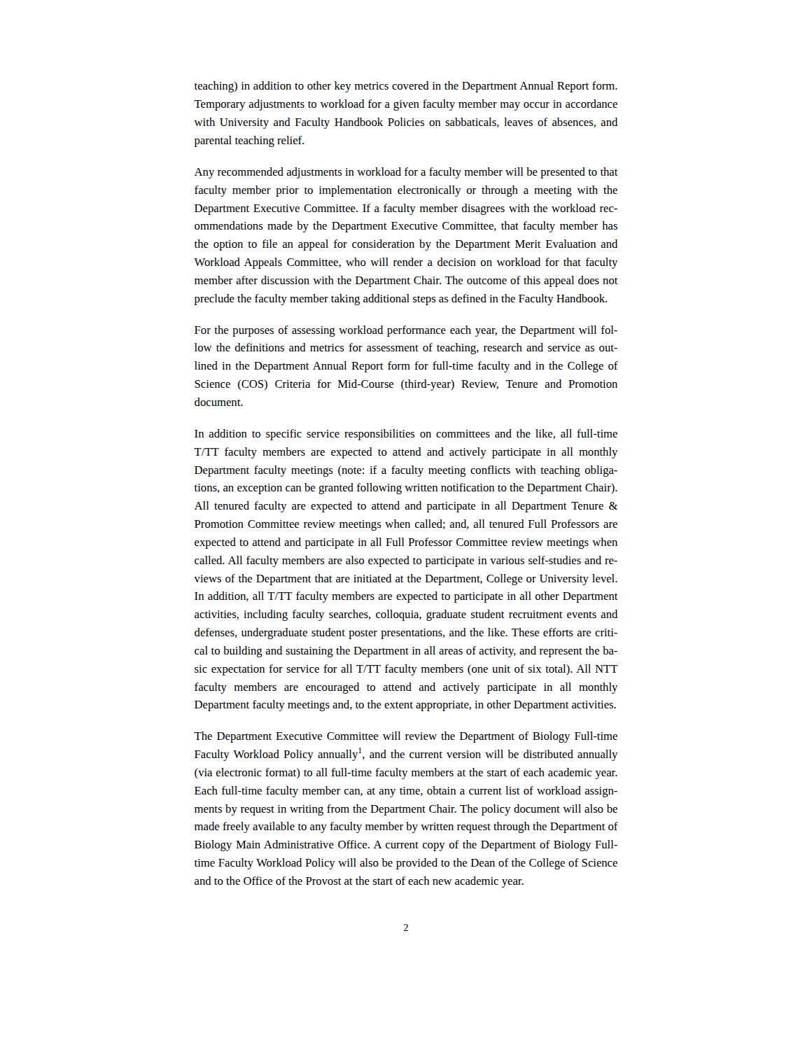teaching) in addition to other key metrics covered in the Department Annual Report form. Temporary adjustments to workload for a given faculty member may occur in accordance with University and Faculty Handbook Policies on sabbaticals, leaves of absences, and parental teaching relief.
Any recommended adjustments in workload for a faculty member will be presented to that faculty member prior to implementation electronically or through a meeting with the Department Executive Committee. If a faculty member disagrees with the workload recommendations made by the Department Executive Committee, that faculty member has the option to file an appeal for consideration by the Department Merit Evaluation and Workload Appeals Committee, who will render a decision on workload for that faculty member after discussion with the Department Chair. The outcome of this appeal does not preclude the faculty member taking additional steps as defined in the Faculty Handbook.
For the purposes of assessing workload performance each year, the Department will follow the definitions and metrics for assessment of teaching, research and service as outlined in the Department Annual Report form for full-time faculty and in the College of Science (COS) Criteria for Mid-Course (third-year) Review, Tenure and Promotion document.
In addition to specific service responsibilities on committees and the like, all full-time T/TT faculty members are expected to attend and actively participate in all monthly Department faculty meetings (note: if a faculty meeting conflicts with teaching obligations, an exception can be granted following written notification to the Department Chair). All tenured faculty are expected to attend and participate in all Department Tenure & Promotion Committee review meetings when called; and, all tenured Full Professors are expected to attend and participate in all Full Professor Committee review meetings when called. All faculty members are also expected to participate in various self-studies and reviews of the Department that are initiated at the Department, College or University level. In addition, all T/TT faculty members are expected to participate in all other Department activities, including faculty searches, colloquia, graduate student recruitment events and defenses, undergraduate student poster presentations, and the like. These efforts are critical to building and sustaining the Department in all areas of activity, and represent the basic expectation for service for all T/TT faculty members (one unit of six total). All NTT faculty members are encouraged to attend and actively participate in all monthly Department faculty meetings and, to the extent appropriate, in other Department activities.
The Department Executive Committee will review the Department of Biology Full-time Faculty Workload Policy annually1, and the current version will be distributed annually (via electronic format) to all full-time faculty members at the start of each academic year. Each full-time faculty member can, at any time, obtain a current list of workload assignments by request in writing from the Department Chair. The policy document will also be made freely available to any faculty member by written request through the Department of Biology Main Administrative Office. A current copy of the Department of Biology Full-time Faculty Workload Policy will also be provided to the Dean of the College of Science and to the Office of the Provost at the start of each new academic year.
2